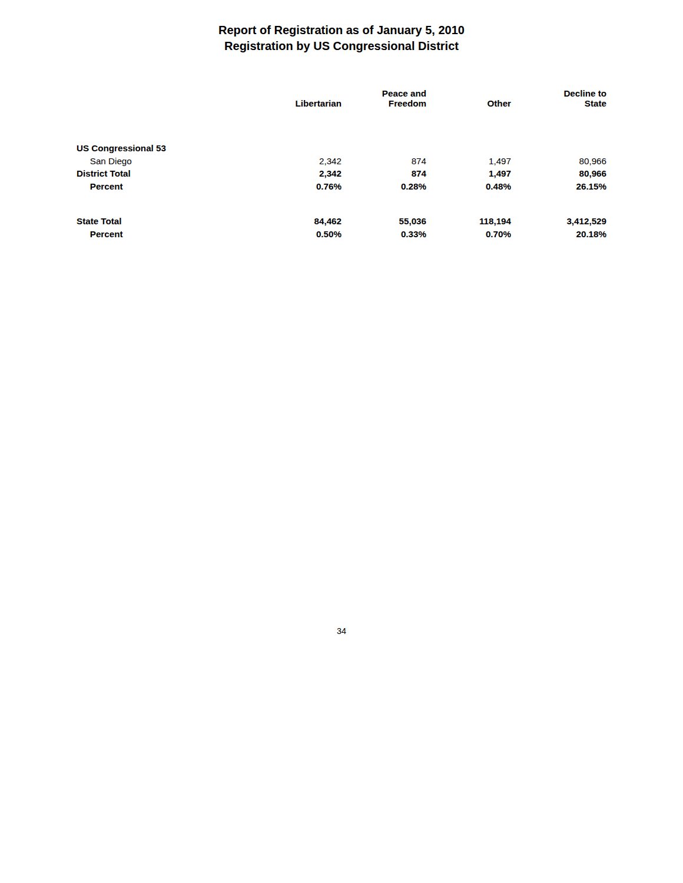Report of Registration as of January 5, 2010
Registration by US Congressional District
| | Libertarian | Peace and Freedom | Other | Decline to State |
| --- | --- | --- | --- | --- |
| US Congressional 53 | | | | |
| San Diego | 2,342 | 874 | 1,497 | 80,966 |
| District Total | 2,342 | 874 | 1,497 | 80,966 |
| Percent | 0.76% | 0.28% | 0.48% | 26.15% |
| State Total | 84,462 | 55,036 | 118,194 | 3,412,529 |
| Percent | 0.50% | 0.33% | 0.70% | 20.18% |
34